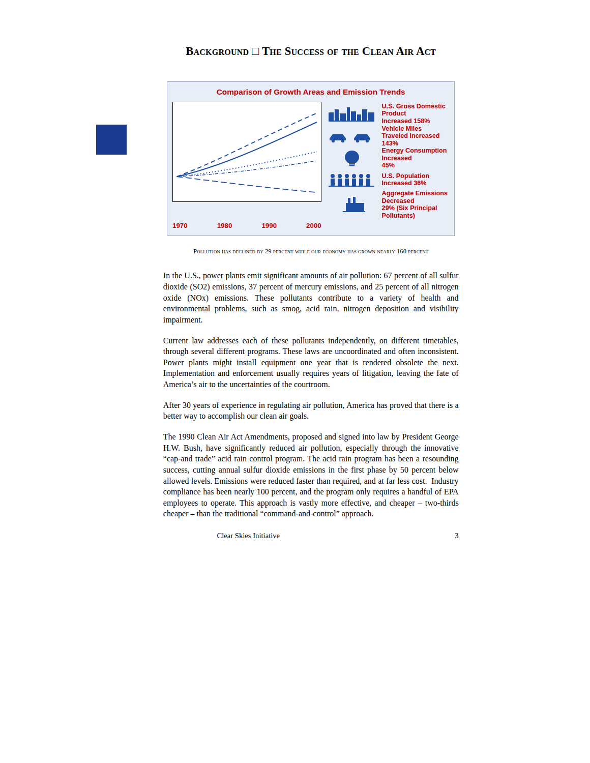US EPA ARCHIVE DOCUMENT
Background □ The Success of the Clean Air Act
Comparison of Growth Areas and Emission Trends
U.S. Gross Domestic Product
Increased 158%
Vehicle Miles Traveled Increased
143%
Energy Consumption Increased
45%
U.S. Population Increased 36%
Aggregate Emissions Decreased
29% (Six Principal Pollutants)
1970198019902000
Pollution has declined by 29 percent while our economy has grown nearly 160 percent
In the U.S., power plants emit significant amounts of air pollution: 67 percent of all sulfur dioxide (SO2) emissions, 37 percent of mercury emissions, and 25 percent of all nitrogen oxide (NOx) emissions. These pollutants contribute to a variety of health and environmental problems, such as smog, acid rain, nitrogen deposition and visibility impairment.
Current law addresses each of these pollutants independently, on different timetables, through several different programs. These laws are uncoordinated and often inconsistent. Power plants might install equipment one year that is rendered obsolete the next. Implementation and enforcement usually requires years of litigation, leaving the fate of America’s air to the uncertainties of the courtroom.
After 30 years of experience in regulating air pollution, America has proved that there is a better way to accomplish our clean air goals.
The 1990 Clean Air Act Amendments, proposed and signed into law by President George H.W. Bush, have significantly reduced air pollution, especially through the innovative “cap-and trade” acid rain control program. The acid rain program has been a resounding success, cutting annual sulfur dioxide emissions in the first phase by 50 percent below allowed levels. Emissions were reduced faster than required, and at far less cost. Industry compliance has been nearly 100 percent, and the program only requires a handful of EPA employees to operate. This approach is vastly more effective, and cheaper – two-thirds cheaper – than the traditional “command-and-control” approach.
Clear Skies Initiative 3